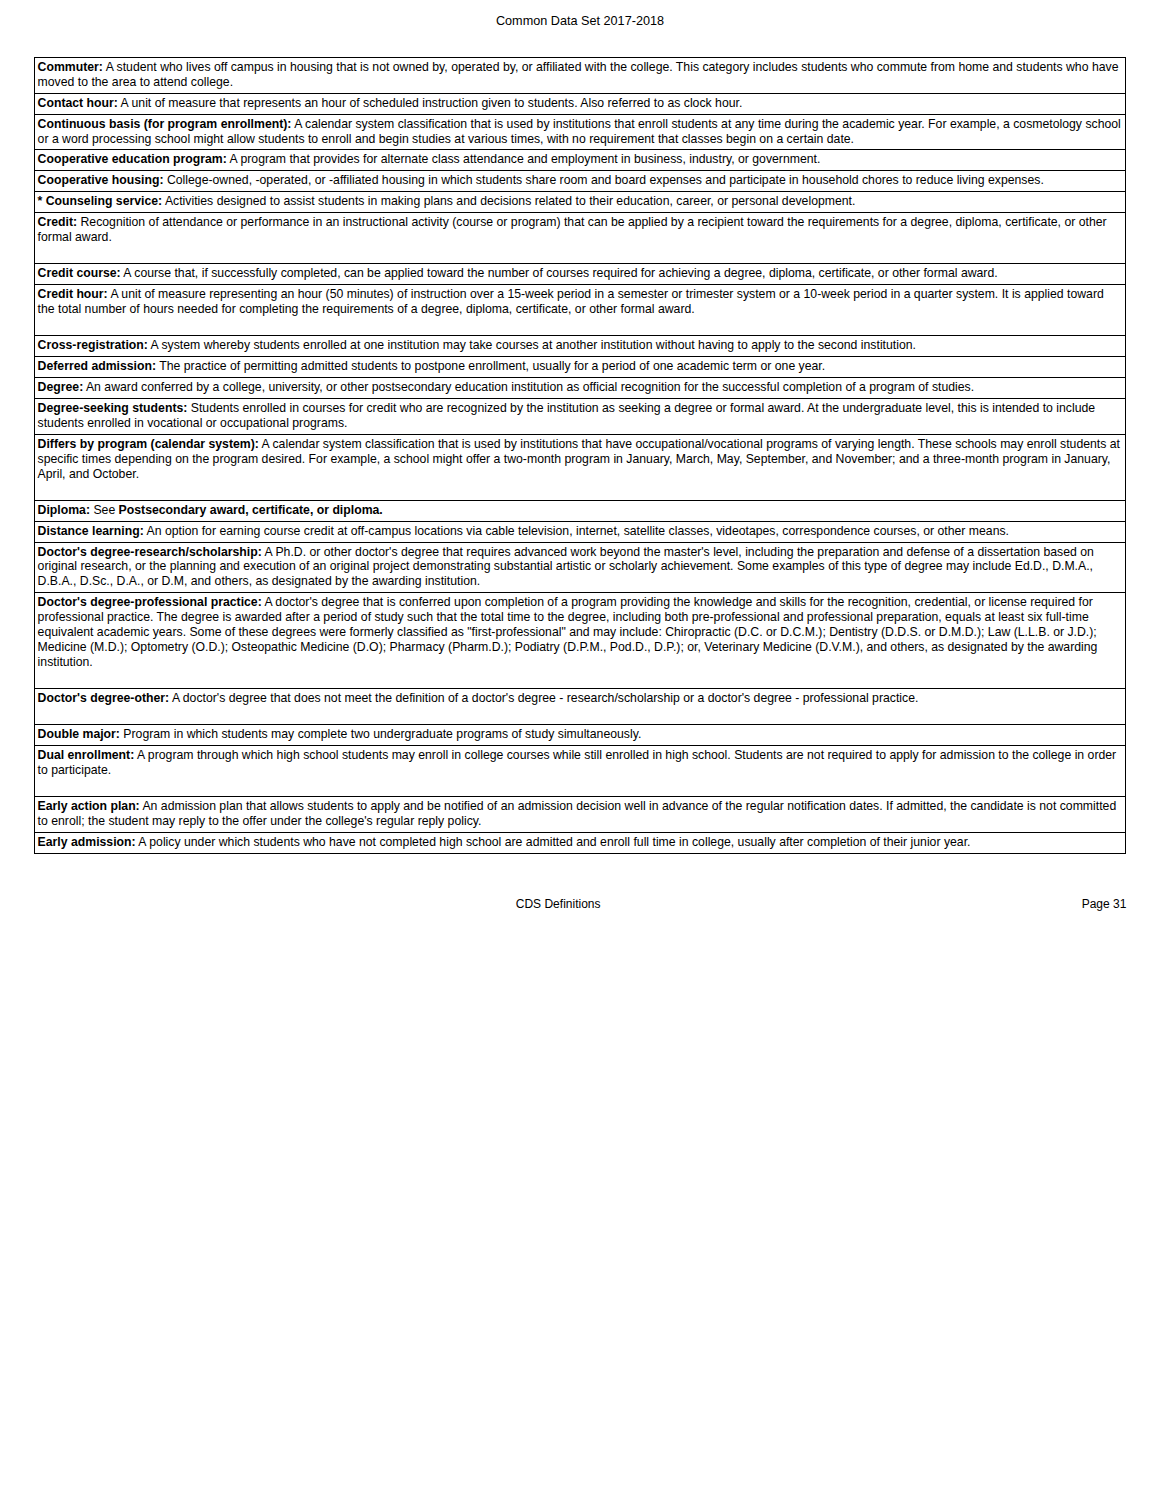Common Data Set 2017-2018
| Commuter: A student who lives off campus in housing that is not owned by, operated by, or affiliated with the college. This category includes students who commute from home and students who have moved to the area to attend college. |
| Contact hour: A unit of measure that represents an hour of scheduled instruction given to students. Also referred to as clock hour. |
| Continuous basis (for program enrollment): A calendar system classification that is used by institutions that enroll students at any time during the academic year. For example, a cosmetology school or a word processing school might allow students to enroll and begin studies at various times, with no requirement that classes begin on a certain date. |
| Cooperative education program: A program that provides for alternate class attendance and employment in business, industry, or government. |
| Cooperative housing: College-owned, -operated, or -affiliated housing in which students share room and board expenses and participate in household chores to reduce living expenses. |
| * Counseling service: Activities designed to assist students in making plans and decisions related to their education, career, or personal development. |
| Credit: Recognition of attendance or performance in an instructional activity (course or program) that can be applied by a recipient toward the requirements for a degree, diploma, certificate, or other formal award. |
| Credit course: A course that, if successfully completed, can be applied toward the number of courses required for achieving a degree, diploma, certificate, or other formal award. |
| Credit hour: A unit of measure representing an hour (50 minutes) of instruction over a 15-week period in a semester or trimester system or a 10-week period in a quarter system. It is applied toward the total number of hours needed for completing the requirements of a degree, diploma, certificate, or other formal award. |
| Cross-registration: A system whereby students enrolled at one institution may take courses at another institution without having to apply to the second institution. |
| Deferred admission: The practice of permitting admitted students to postpone enrollment, usually for a period of one academic term or one year. |
| Degree: An award conferred by a college, university, or other postsecondary education institution as official recognition for the successful completion of a program of studies. |
| Degree-seeking students: Students enrolled in courses for credit who are recognized by the institution as seeking a degree or formal award. At the undergraduate level, this is intended to include students enrolled in vocational or occupational programs. |
| Differs by program (calendar system): A calendar system classification that is used by institutions that have occupational/vocational programs of varying length. These schools may enroll students at specific times depending on the program desired. For example, a school might offer a two-month program in January, March, May, September, and November; and a three-month program in January, April, and October. |
| Diploma: See Postsecondary award, certificate, or diploma. |
| Distance learning: An option for earning course credit at off-campus locations via cable television, internet, satellite classes, videotapes, correspondence courses, or other means. |
| Doctor's degree-research/scholarship: A Ph.D. or other doctor's degree that requires advanced work beyond the master's level, including the preparation and defense of a dissertation based on original research, or the planning and execution of an original project demonstrating substantial artistic or scholarly achievement. Some examples of this type of degree may include Ed.D., D.M.A., D.B.A., D.Sc., D.A., or D.M, and others, as designated by the awarding institution. |
| Doctor's degree-professional practice: A doctor's degree that is conferred upon completion of a program providing the knowledge and skills for the recognition, credential, or license required for professional practice. The degree is awarded after a period of study such that the total time to the degree, including both pre-professional and professional preparation, equals at least six full-time equivalent academic years. Some of these degrees were formerly classified as "first-professional" and may include: Chiropractic (D.C. or D.C.M.); Dentistry (D.D.S. or D.M.D.); Law (L.L.B. or J.D.); Medicine (M.D.); Optometry (O.D.); Osteopathic Medicine (D.O); Pharmacy (Pharm.D.); Podiatry (D.P.M., Pod.D., D.P.); or, Veterinary Medicine (D.V.M.), and others, as designated by the awarding institution. |
| Doctor's degree-other: A doctor's degree that does not meet the definition of a doctor's degree - research/scholarship or a doctor's degree - professional practice. |
| Double major: Program in which students may complete two undergraduate programs of study simultaneously. |
| Dual enrollment: A program through which high school students may enroll in college courses while still enrolled in high school. Students are not required to apply for admission to the college in order to participate. |
| Early action plan: An admission plan that allows students to apply and be notified of an admission decision well in advance of the regular notification dates. If admitted, the candidate is not committed to enroll; the student may reply to the offer under the college's regular reply policy. |
| Early admission: A policy under which students who have not completed high school are admitted and enroll full time in college, usually after completion of their junior year. |
CDS Definitions
Page 31